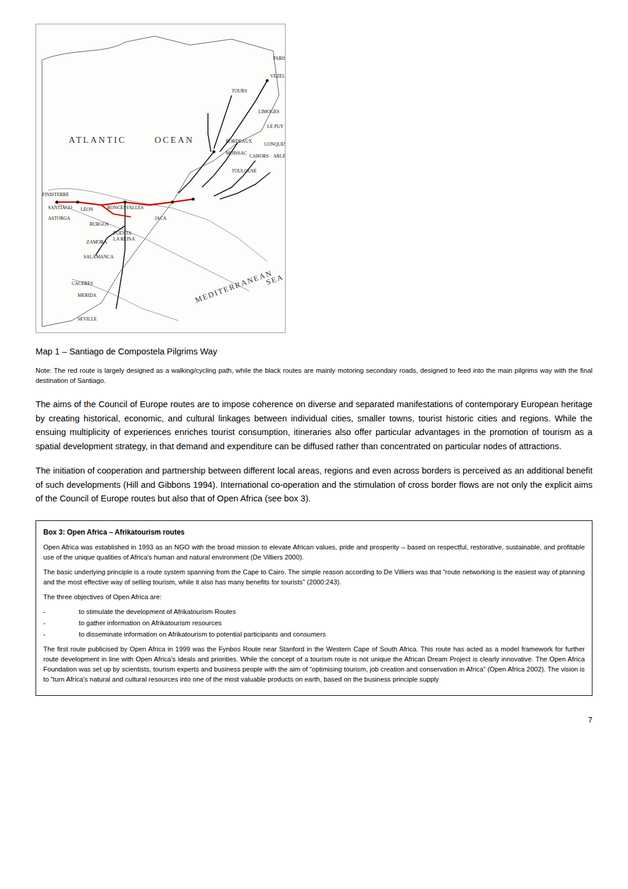ATLANTIC OCEAN MEDITERRANEAN SEA PARIS VEZELAY TOURS LIMOGES LE PUY BORDEAUX CONQUES MOISSAC CAHORS ARLE TOULOUSE FINISTERRE SANTIAGO LEON RONCESVALLES ASTORGA BURGOS JACA PUENTA LA REINA ZAMORA SALAMANCA CACERES MERIDA SEVILLE
Map 1 – Santiago de Compostela Pilgrims Way
Note: The red route is largely designed as a walking/cycling path, while the black routes are mainly motoring secondary roads, designed to feed into the main pilgrims way with the final destination of Santiago.
The aims of the Council of Europe routes are to impose coherence on diverse and separated manifestations of contemporary European heritage by creating historical, economic, and cultural linkages between individual cities, smaller towns, tourist historic cities and regions. While the ensuing multiplicity of experiences enriches tourist consumption, itineraries also offer particular advantages in the promotion of tourism as a spatial development strategy, in that demand and expenditure can be diffused rather than concentrated on particular nodes of attractions.
The initiation of cooperation and partnership between different local areas, regions and even across borders is perceived as an additional benefit of such developments (Hill and Gibbons 1994). International co-operation and the stimulation of cross border flows are not only the explicit aims of the Council of Europe routes but also that of Open Africa (see box 3).
Box 3: Open Africa – Afrikatourism routes
Open Africa was established in 1993 as an NGO with the broad mission to elevate African values, pride and prosperity – based on respectful, restorative, sustainable, and profitable use of the unique qualities of Africa's human and natural environment (De Villiers 2000).
The basic underlying principle is a route system spanning from the Cape to Cairo. The simple reason according to De Villiers was that “route networking is the easiest way of planning and the most effective way of selling tourism, while it also has many benefits for tourists” (2000:243).
The three objectives of Open Africa are:
to stimulate the development of Afrikatourism Routes
to gather information on Afrikatourism resources
to disseminate information on Afrikatourism to potential participants and consumers
The first route publicised by Open Africa in 1999 was the Fynbos Route near Stanford in the Western Cape of South Africa. This route has acted as a model framework for further route development in line with Open Africa's ideals and priorities. While the concept of a tourism route is not unique the African Dream Project is clearly innovative. The Open Africa Foundation was set up by scientists, tourism experts and business people with the aim of “optimising tourism, job creation and conservation in Africa” (Open Africa 2002). The vision is to “turn Africa's natural and cultural resources into one of the most valuable products on earth, based on the business principle supply
7